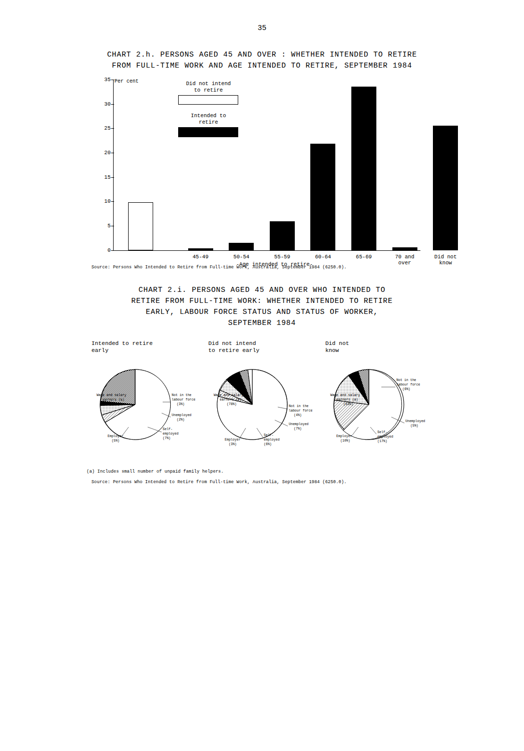35
CHART 2.h. PERSONS AGED 45 AND OVER : WHETHER INTENDED TO RETIRE
FROM FULL-TIME WORK AND AGE INTENDED TO RETIRE, SEPTEMBER 1984
Per cent
35
30
25
20
15
10
5
0
Did not intend
to retire
Intended to
retire
45-49
50-54
55-59
60-64
65-69
70 and
over
Did not
know
-Age intended to retire-
Source: Persons Who Intended to Retire from Full-time Work, Australia, September 1984 (6250.0).
CHART 2.i. PERSONS AGED 45 AND OVER WHO INTENDED TO
RETIRE FROM FULL-TIME WORK: WHETHER INTENDED TO RETIRE
EARLY, LABOUR FORCE STATUS AND STATUS OF WORKER,
SEPTEMBER 1984
Intended to retire
early
Wage and salary earners (a) (84%) Not in the labour force (3%) Unemployed (2%) Self- employed (7%) Employer (5%)
Did not intend
to retire early
Wage and salary earners (a) (78%) Not in the labour force (4%) Unemployed (7%) Self- employed (6%) Employer (3%)
Did not
know
Not in the labour force (6%) Wage and salary earners (a) (63%) Unemployed (5%) Self- employed (17%) Employer (10%)
(a) Includes small number of unpaid family helpers.
Source: Persons Who Intended to Retire from Full-time Work, Australia, September 1984 (6250.0).